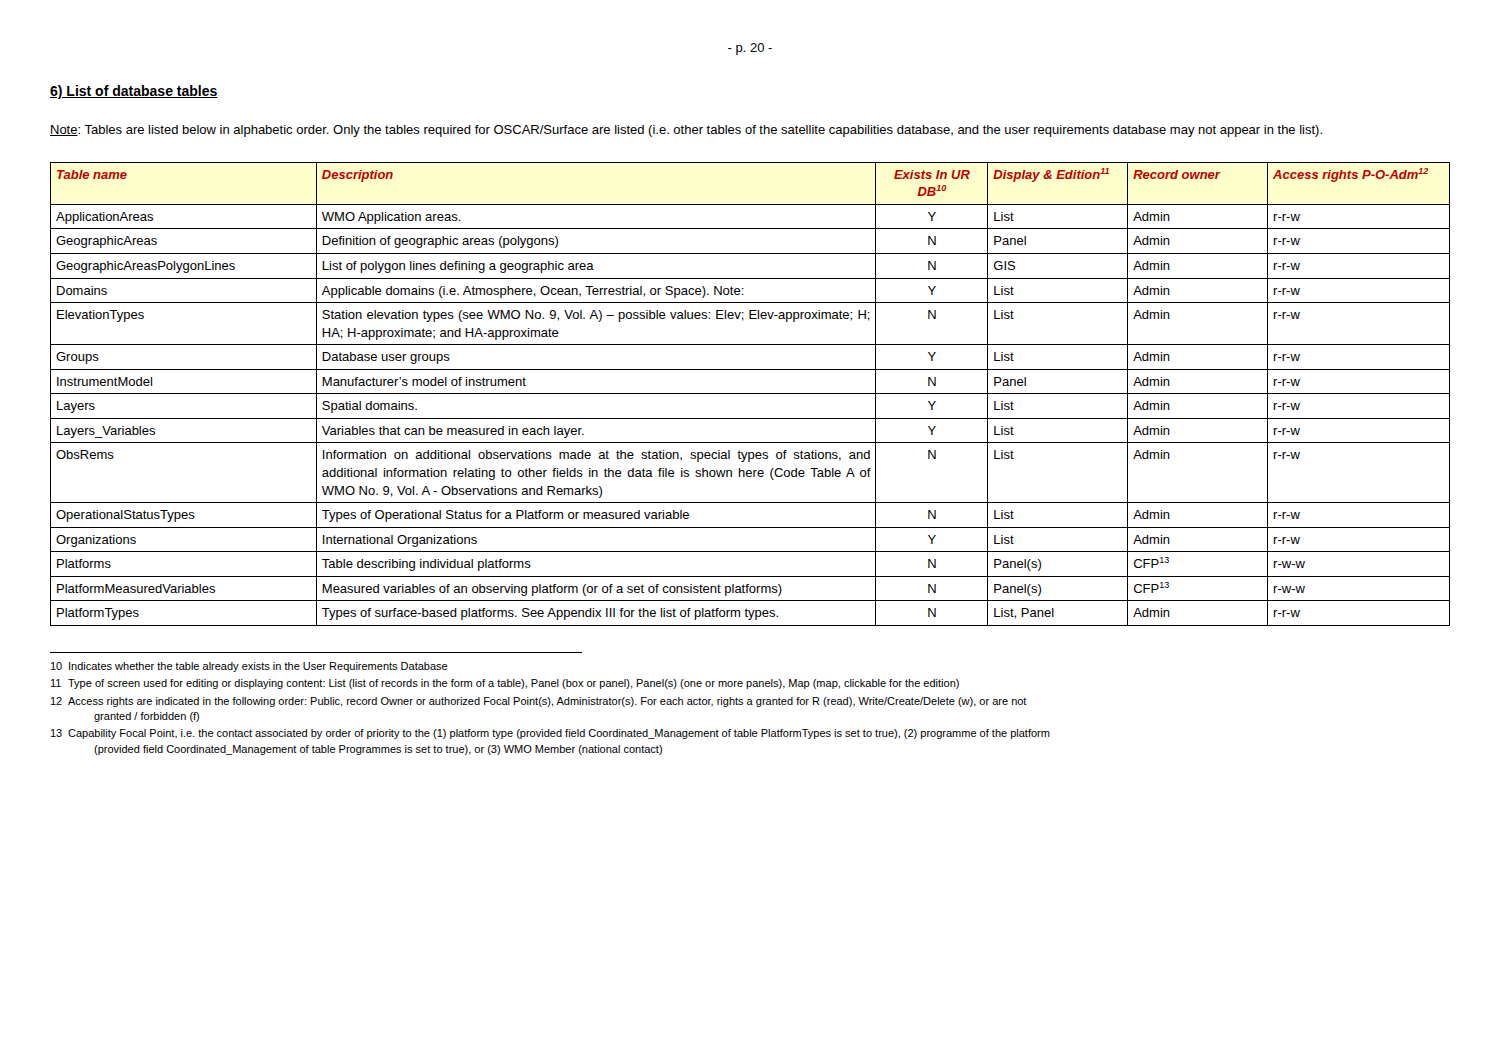- p. 20 -
6) List of database tables
Note: Tables are listed below in alphabetic order. Only the tables required for OSCAR/Surface are listed (i.e. other tables of the satellite capabilities database, and the user requirements database may not appear in the list).
| Table name | Description | Exists In UR DB 10 | Display & Edition 11 | Record owner | Access rights P-O-Adm 12 |
| --- | --- | --- | --- | --- | --- |
| ApplicationAreas | WMO Application areas. | Y | List | Admin | r-r-w |
| GeographicAreas | Definition of geographic areas (polygons) | N | Panel | Admin | r-r-w |
| GeographicAreasPolygonLines | List of polygon lines defining a geographic area | N | GIS | Admin | r-r-w |
| Domains | Applicable domains (i.e. Atmosphere, Ocean, Terrestrial, or Space). Note: | Y | List | Admin | r-r-w |
| ElevationTypes | Station elevation types (see WMO No. 9, Vol. A) – possible values: Elev; Elev-approximate; H; HA; H-approximate; and HA-approximate | N | List | Admin | r-r-w |
| Groups | Database user groups | Y | List | Admin | r-r-w |
| InstrumentModel | Manufacturer’s model of instrument | N | Panel | Admin | r-r-w |
| Layers | Spatial domains. | Y | List | Admin | r-r-w |
| Layers_Variables | Variables that can be measured in each layer. | Y | List | Admin | r-r-w |
| ObsRems | Information on additional observations made at the station, special types of stations, and additional information relating to other fields in the data file is shown here (Code Table A of WMO No. 9, Vol. A - Observations and Remarks) | N | List | Admin | r-r-w |
| OperationalStatusTypes | Types of Operational Status for a Platform or measured variable | N | List | Admin | r-r-w |
| Organizations | International Organizations | Y | List | Admin | r-r-w |
| Platforms | Table describing individual platforms | N | Panel(s) | CFP 13 | r-w-w |
| PlatformMeasuredVariables | Measured variables of an observing platform (or of a set of consistent platforms) | N | Panel(s) | CFP 13 | r-w-w |
| PlatformTypes | Types of surface-based platforms. See Appendix III for the list of platform types. | N | List, Panel | Admin | r-r-w |
10 Indicates whether the table already exists in the User Requirements Database
11 Type of screen used for editing or displaying content: List (list of records in the form of a table), Panel (box or panel), Panel(s) (one or more panels), Map (map, clickable for the edition)
12 Access rights are indicated in the following order: Public, record Owner or authorized Focal Point(s), Administrator(s). For each actor, rights a granted for R (read), Write/Create/Delete (w), or are not granted / forbidden (f)
13 Capability Focal Point, i.e. the contact associated by order of priority to the (1) platform type (provided field Coordinated_Management of table PlatformTypes is set to true), (2) programme of the platform (provided field Coordinated_Management of table Programmes is set to true), or (3) WMO Member (national contact)